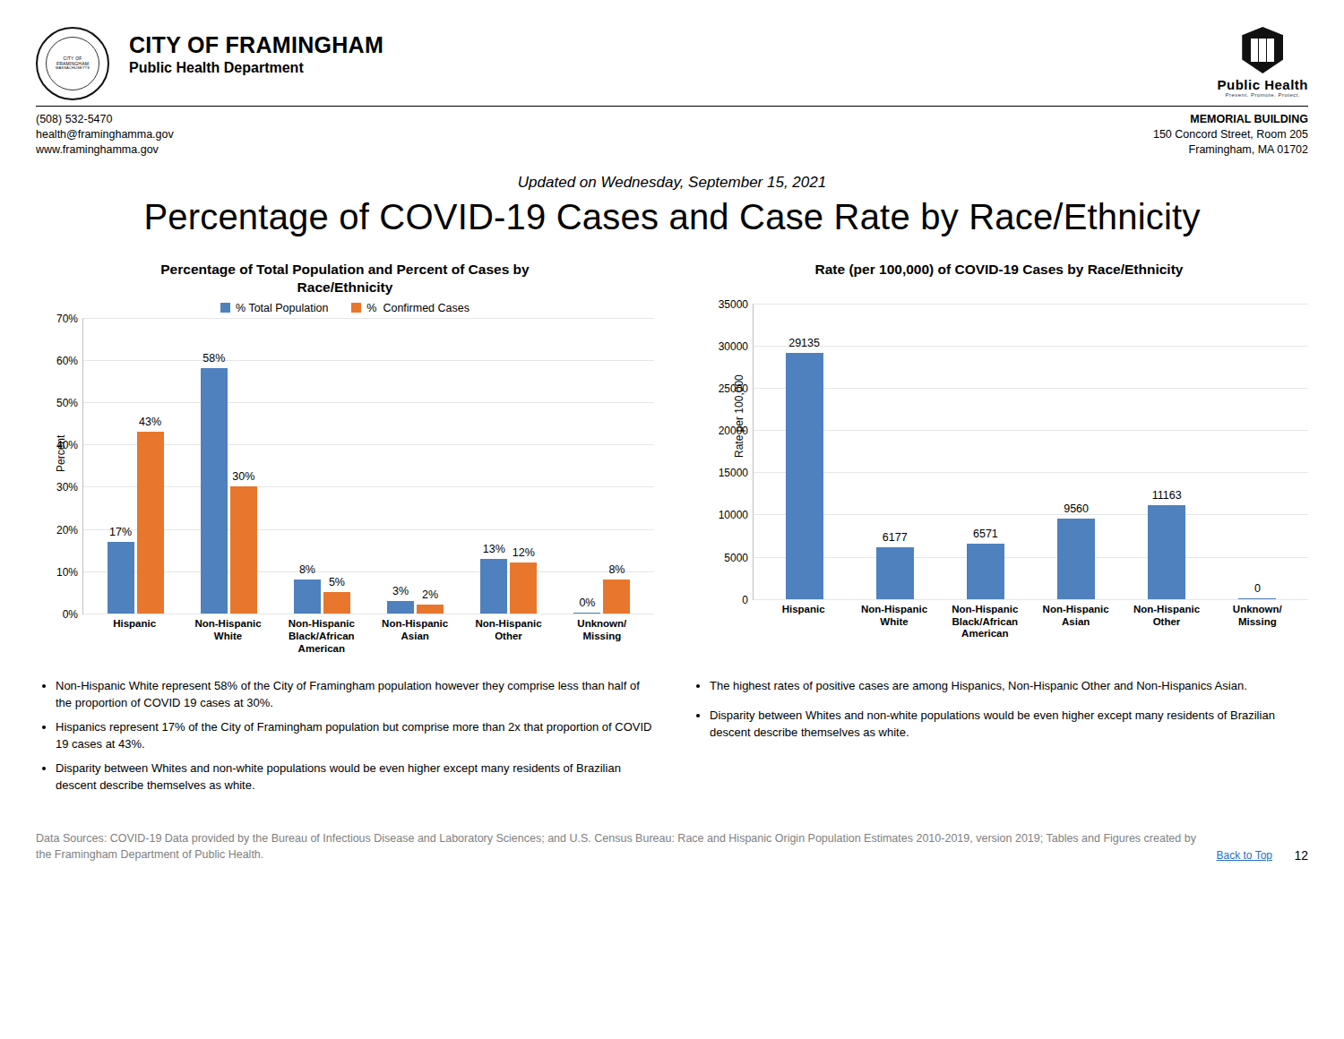CITY OF
FRAMINGHAM
MASSACHUSETTS
CITY OF FRAMINGHAM
Public Health Department
Public Health
Prevent. Promote. Protect.
(508) 532-5470
health@framinghamma.gov
www.framinghamma.gov
MEMORIAL BUILDING
150 Concord Street, Room 205
Framingham, MA 01702
Updated on Wednesday, September 15, 2021
Percentage of COVID-19 Cases and Case Rate by Race/Ethnicity
Percentage of Total Population and Percent of Cases by
Race/Ethnicity
% Total Population
% Confirmed Cases
Percent
70%
60%
50%
40%
30%
20%
10%
0%
17%
43%
58%
30%
8%
5%
3%
2%
13%
12%
0%
8%
Hispanic
Non-Hispanic
White
Non-Hispanic
Black/African
American
Non-Hispanic
Asian
Non-Hispanic
Other
Unknown/
Missing
Rate (per 100,000) of COVID-19 Cases by Race/Ethnicity
Rate per 100,000
35000
30000
25000
20000
15000
10000
5000
0
29135
6177
6571
9560
11163
0
Hispanic
Non-Hispanic
White
Non-Hispanic
Black/African
American
Non-Hispanic
Asian
Non-Hispanic
Other
Unknown/
Missing
Non-Hispanic White represent 58% of the City of Framingham population however they comprise less than half of the proportion of COVID 19 cases at 30%.
Hispanics represent 17% of the City of Framingham population but comprise more than 2x that proportion of COVID 19 cases at 43%.
Disparity between Whites and non-white populations would be even higher except many residents of Brazilian descent describe themselves as white.
The highest rates of positive cases are among Hispanics, Non-Hispanic Other and Non-Hispanics Asian.
Disparity between Whites and non-white populations would be even higher except many residents of Brazilian descent describe themselves as white.
Data Sources: COVID-19 Data provided by the Bureau of Infectious Disease and Laboratory Sciences; and U.S. Census Bureau: Race and Hispanic Origin Population Estimates 2010-2019, version 2019; Tables and Figures created by the Framingham Department of Public Health. Back to Top 12